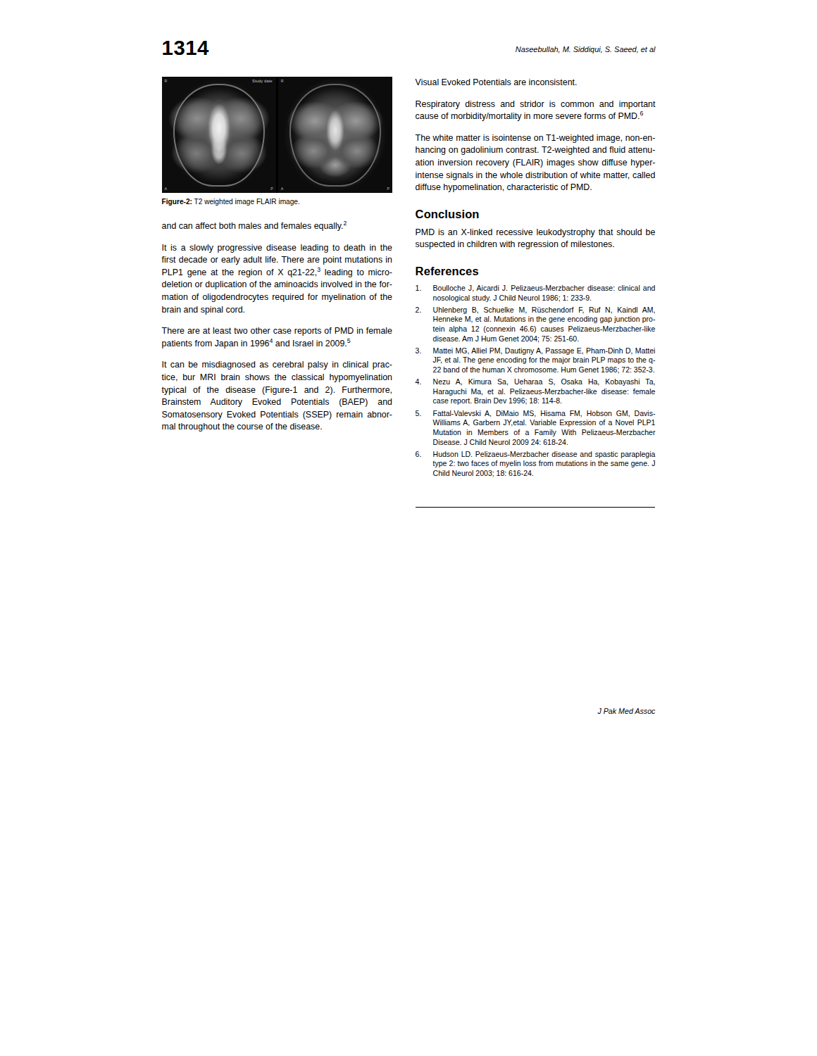1314
Naseebullah, M. Siddiqui, S. Saeed, et al
R Study date A P
R A P
Figure-2: T2 weighted image FLAIR image.
and can affect both males and females equally.2
It is a slowly progressive disease leading to death in the first decade or early adult life. There are point mutations in PLP1 gene at the region of X q21-22,3 leading to micro-deletion or duplication of the aminoacids involved in the formation of oligodendrocytes required for myelination of the brain and spinal cord.
There are at least two other case reports of PMD in female patients from Japan in 19964 and Israel in 2009.5
It can be misdiagnosed as cerebral palsy in clinical practice, bur MRI brain shows the classical hypomyelination typical of the disease (Figure-1 and 2). Furthermore, Brainstem Auditory Evoked Potentials (BAEP) and Somatosensory Evoked Potentials (SSEP) remain abnormal throughout the course of the disease.
Visual Evoked Potentials are inconsistent.
Respiratory distress and stridor is common and important cause of morbidity/mortality in more severe forms of PMD.6
The white matter is isointense on T1-weighted image, non-enhancing on gadolinium contrast. T2-weighted and fluid attenuation inversion recovery (FLAIR) images show diffuse hyper-intense signals in the whole distribution of white matter, called diffuse hypomelination, characteristic of PMD.
Conclusion
PMD is an X-linked recessive leukodystrophy that should be suspected in children with regression of milestones.
References
1.
Boulloche J, Aicardi J. Pelizaeus-Merzbacher disease: clinical and nosological study. J Child Neurol 1986; 1: 233-9.
2.
Uhlenberg B, Schuelke M, Rüschendorf F, Ruf N, Kaindl AM, Henneke M, et al. Mutations in the gene encoding gap junction protein alpha 12 (connexin 46.6) causes Pelizaeus-Merzbacher-like disease. Am J Hum Genet 2004; 75: 251-60.
3.
Mattei MG, Alliel PM, Dautigny A, Passage E, Pham-Dinh D, Mattei JF, et al. The gene encoding for the major brain PLP maps to the q-22 band of the human X chromosome. Hum Genet 1986; 72: 352-3.
4.
Nezu A, Kimura Sa, Ueharaa S, Osaka Ha, Kobayashi Ta, Haraguchi Ma, et al. Pelizaeus-Merzbacher-like disease: female case report. Brain Dev 1996; 18: 114-8.
5.
Fattal-Valevski A, DiMaio MS, Hisama FM, Hobson GM, Davis-Williams A, Garbern JY,etal. Variable Expression of a Novel PLP1 Mutation in Members of a Family With Pelizaeus-Merzbacher Disease. J Child Neurol 2009 24: 618-24.
6.
Hudson LD. Pelizaeus-Merzbacher disease and spastic paraplegia type 2: two faces of myelin loss from mutations in the same gene. J Child Neurol 2003; 18: 616-24.
J Pak Med Assoc